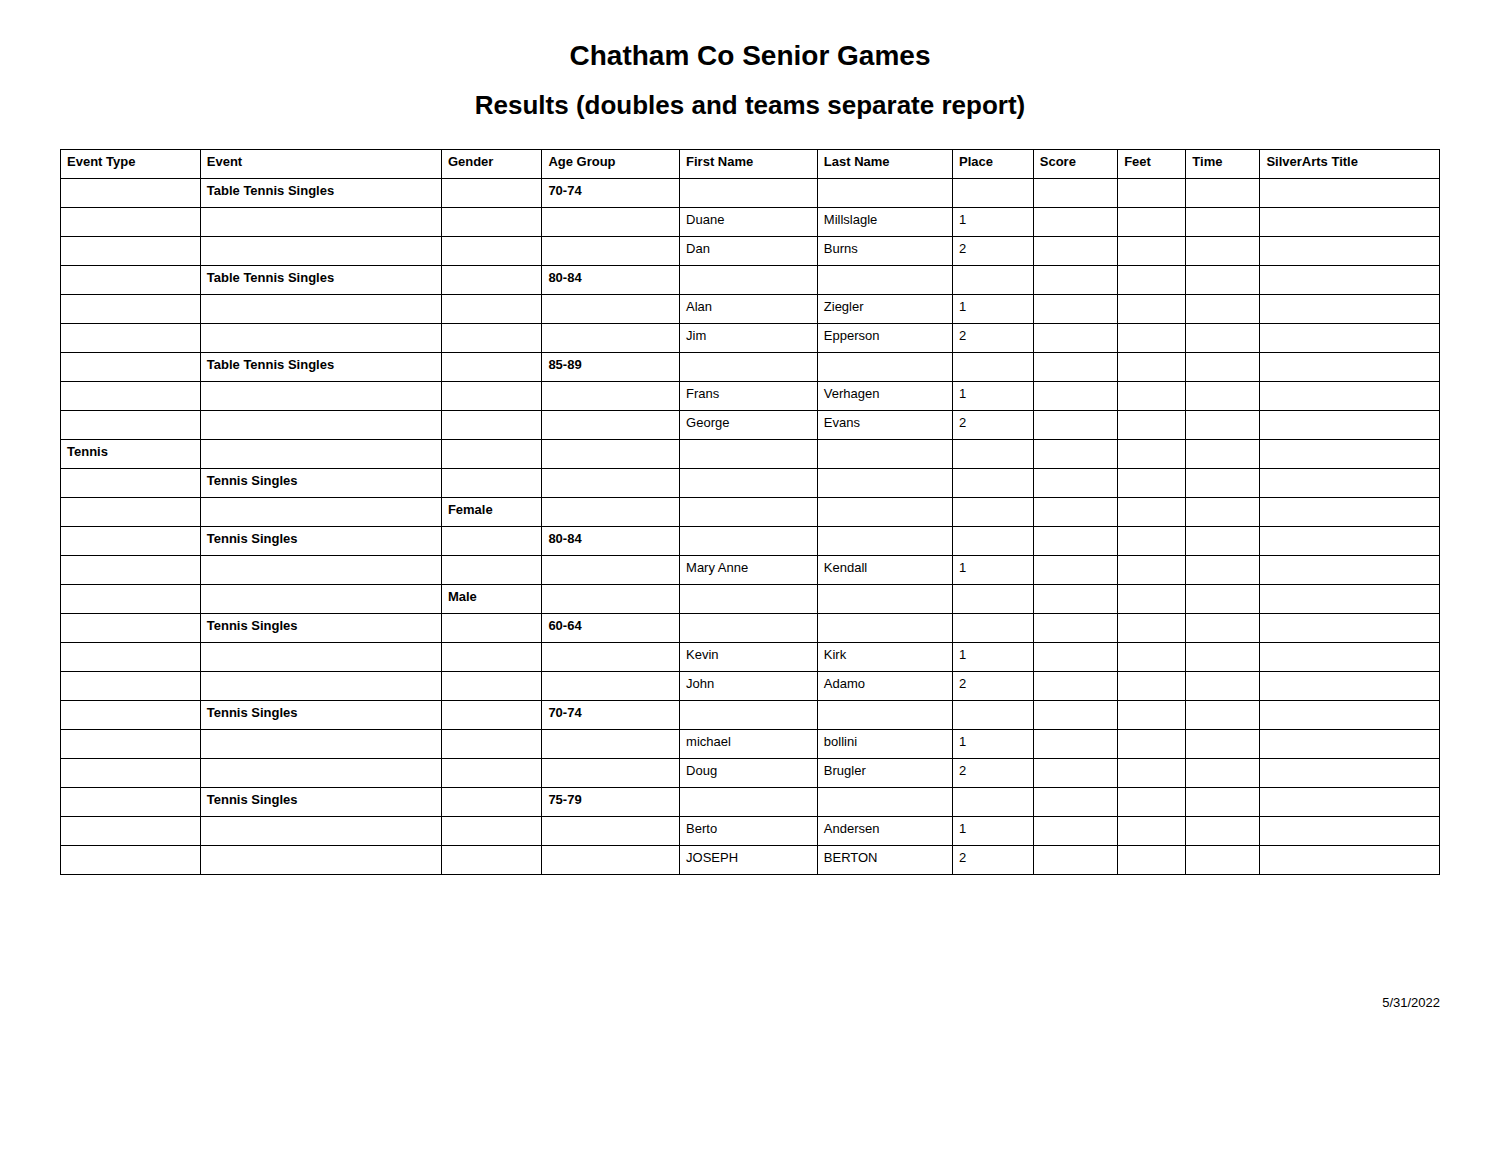Chatham Co Senior Games
Results (doubles and teams separate report)
| Event Type | Event | Gender | Age Group | First Name | Last Name | Place | Score | Feet | Time | SilverArts Title |
| --- | --- | --- | --- | --- | --- | --- | --- | --- | --- | --- |
| | Table Tennis Singles | | 70-74 | | | | | | | |
| | | | | Duane | Millslagle | 1 | | | | |
| | | | | Dan | Burns | 2 | | | | |
| | Table Tennis Singles | | 80-84 | | | | | | | |
| | | | | Alan | Ziegler | 1 | | | | |
| | | | | Jim | Epperson | 2 | | | | |
| | Table Tennis Singles | | 85-89 | | | | | | | |
| | | | | Frans | Verhagen | 1 | | | | |
| | | | | George | Evans | 2 | | | | |
| Tennis | | | | | | | | | | |
| | Tennis Singles | | | | | | | | | |
| | | Female | | | | | | | | |
| | Tennis Singles | | 80-84 | | | | | | | |
| | | | | Mary Anne | Kendall | 1 | | | | |
| | | Male | | | | | | | | |
| | Tennis Singles | | 60-64 | | | | | | | |
| | | | | Kevin | Kirk | 1 | | | | |
| | | | | John | Adamo | 2 | | | | |
| | Tennis Singles | | 70-74 | | | | | | | |
| | | | | michael | bollini | 1 | | | | |
| | | | | Doug | Brugler | 2 | | | | |
| | Tennis Singles | | 75-79 | | | | | | | |
| | | | | Berto | Andersen | 1 | | | | |
| | | | | JOSEPH | BERTON | 2 | | | | |
5/31/2022